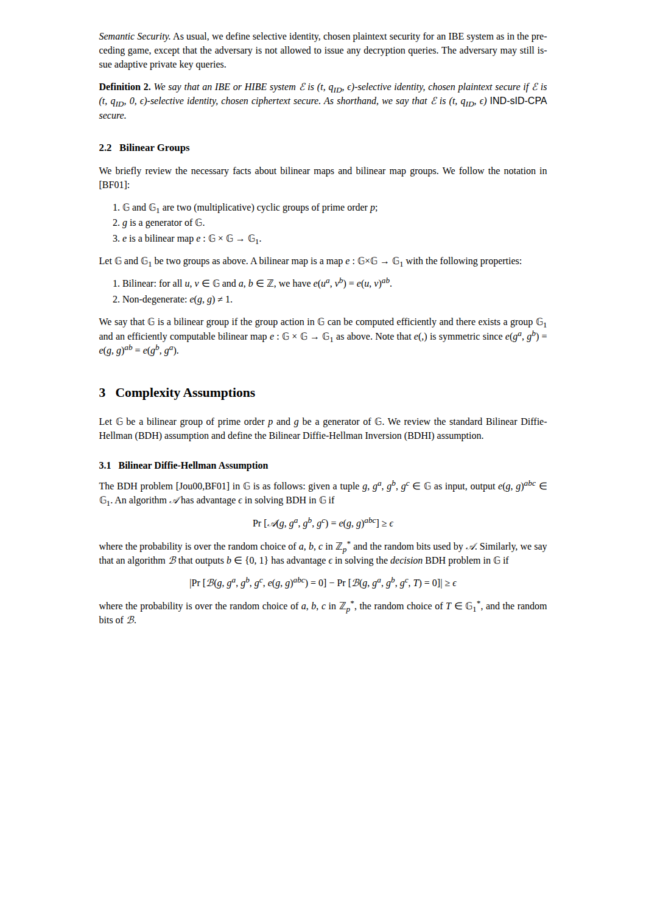Semantic Security. As usual, we define selective identity, chosen plaintext security for an IBE system as in the preceding game, except that the adversary is not allowed to issue any decryption queries. The adversary may still issue adaptive private key queries.
Definition 2. We say that an IBE or HIBE system ℰ is (t, qID, ϵ)-selective identity, chosen plaintext secure if ℰ is (t, qID, 0, ϵ)-selective identity, chosen ciphertext secure. As shorthand, we say that ℰ is (t, qID, ϵ) IND-sID-CPA secure.
2.2 Bilinear Groups
We briefly review the necessary facts about bilinear maps and bilinear map groups. We follow the notation in [BF01]:
𝔾 and 𝔾1 are two (multiplicative) cyclic groups of prime order p;
g is a generator of 𝔾.
e is a bilinear map e : 𝔾 × 𝔾 → 𝔾1.
Let 𝔾 and 𝔾1 be two groups as above. A bilinear map is a map e : 𝔾×𝔾 → 𝔾1 with the following properties:
Bilinear: for all u, v ∈ 𝔾 and a, b ∈ ℤ, we have e(ua, vb) = e(u, v)ab.
Non-degenerate: e(g, g) ≠ 1.
We say that 𝔾 is a bilinear group if the group action in 𝔾 can be computed efficiently and there exists a group 𝔾1 and an efficiently computable bilinear map e : 𝔾 × 𝔾 → 𝔾1 as above. Note that e(,) is symmetric since e(ga, gb) = e(g, g)ab = e(gb, ga).
3 Complexity Assumptions
Let 𝔾 be a bilinear group of prime order p and g be a generator of 𝔾. We review the standard Bilinear Diffie-Hellman (BDH) assumption and define the Bilinear Diffie-Hellman Inversion (BDHI) assumption.
3.1 Bilinear Diffie-Hellman Assumption
The BDH problem [Jou00,BF01] in 𝔾 is as follows: given a tuple g, ga, gb, gc ∈ 𝔾 as input, output e(g, g)abc ∈ 𝔾1. An algorithm 𝒜 has advantage ϵ in solving BDH in 𝔾 if
Pr [𝒜(g, ga, gb, gc) = e(g, g)abc] ≥ ϵ
where the probability is over the random choice of a, b, c in ℤp* and the random bits used by 𝒜. Similarly, we say that an algorithm ℬ that outputs b ∈ {0, 1} has advantage ϵ in solving the decision BDH problem in 𝔾 if
|Pr [ℬ(g, ga, gb, gc, e(g, g)abc) = 0] − Pr [ℬ(g, ga, gb, gc, T) = 0]| ≥ ϵ
where the probability is over the random choice of a, b, c in ℤp*, the random choice of T ∈ 𝔾1*, and the random bits of ℬ.